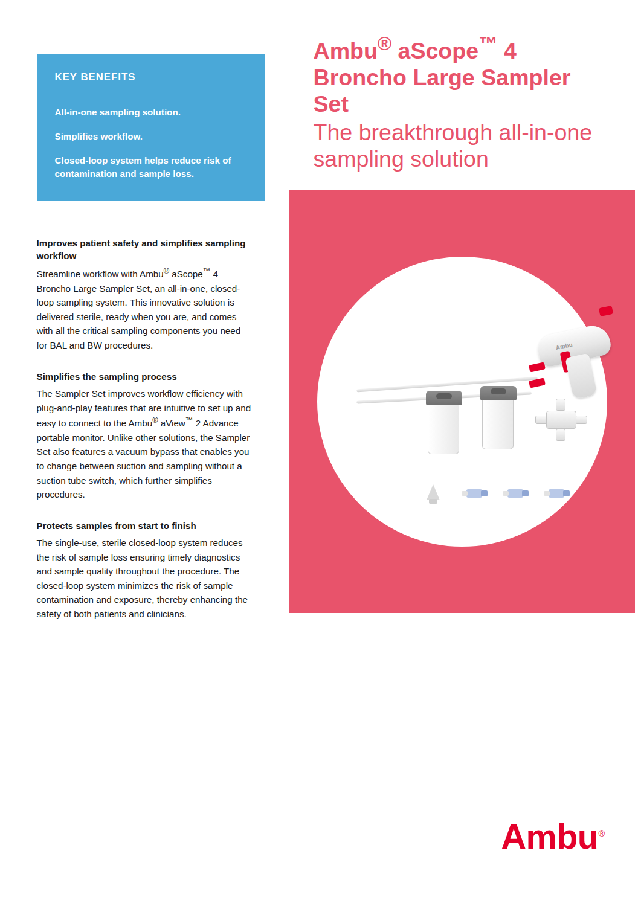Key Benefits
All-in-one sampling solution.
Simplifies workflow.
Closed-loop system helps reduce risk of contamination and sample loss.
Improves patient safety and simplifies sampling workflow
Streamline workflow with Ambu® aScope™ 4 Broncho Large Sampler Set, an all-in-one, closed-loop sampling system. This innovative solution is delivered sterile, ready when you are, and comes with all the critical sampling components you need for BAL and BW procedures.
Simplifies the sampling process
The Sampler Set improves workflow efficiency with plug-and-play features that are intuitive to set up and easy to connect to the Ambu® aView™ 2 Advance portable monitor. Unlike other solutions, the Sampler Set also features a vacuum bypass that enables you to change between suction and sampling without a suction tube switch, which further simplifies procedures.
Protects samples from start to finish
The single-use, sterile closed-loop system reduces the risk of sample loss ensuring timely diagnostics and sample quality throughout the procedure. The closed-loop system minimizes the risk of sample contamination and exposure, thereby enhancing the safety of both patients and clinicians.
Ambu® aScope™ 4 Broncho Large Sampler Set The breakthrough all-in-one sampling solution
Ambu®